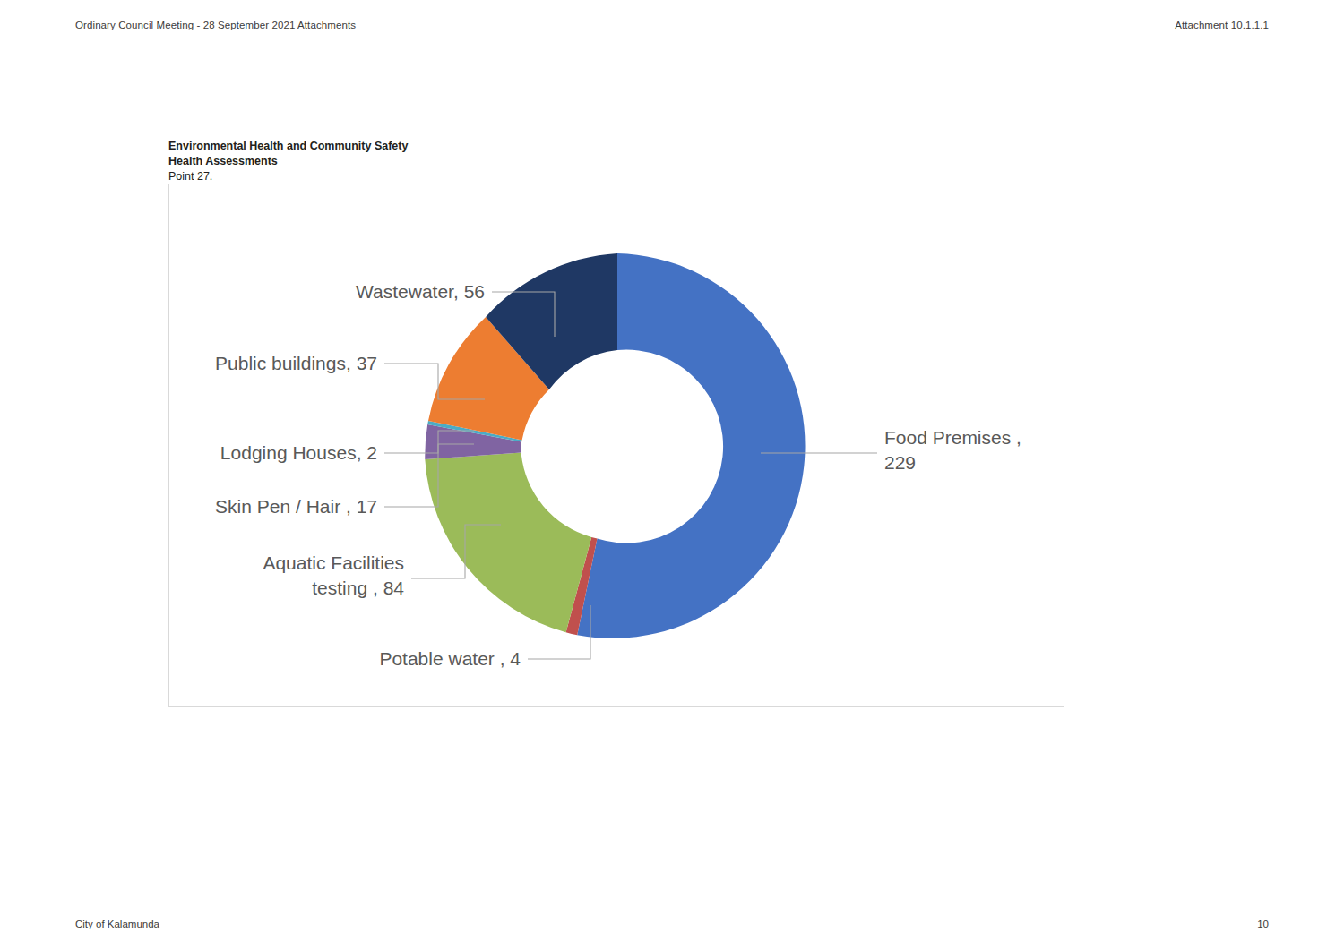Ordinary Council Meeting - 28 September 2021 Attachments
Attachment 10.1.1.1
Environmental Health and Community Safety
Health Assessments
Point 27.
Wastewater, 56 Public buildings, 37 Lodging Houses, 2 Skin Pen / Hair , 17 Aquatic Facilities testing , 84 Potable water , 4 Food Premises , 229
City of Kalamunda
10